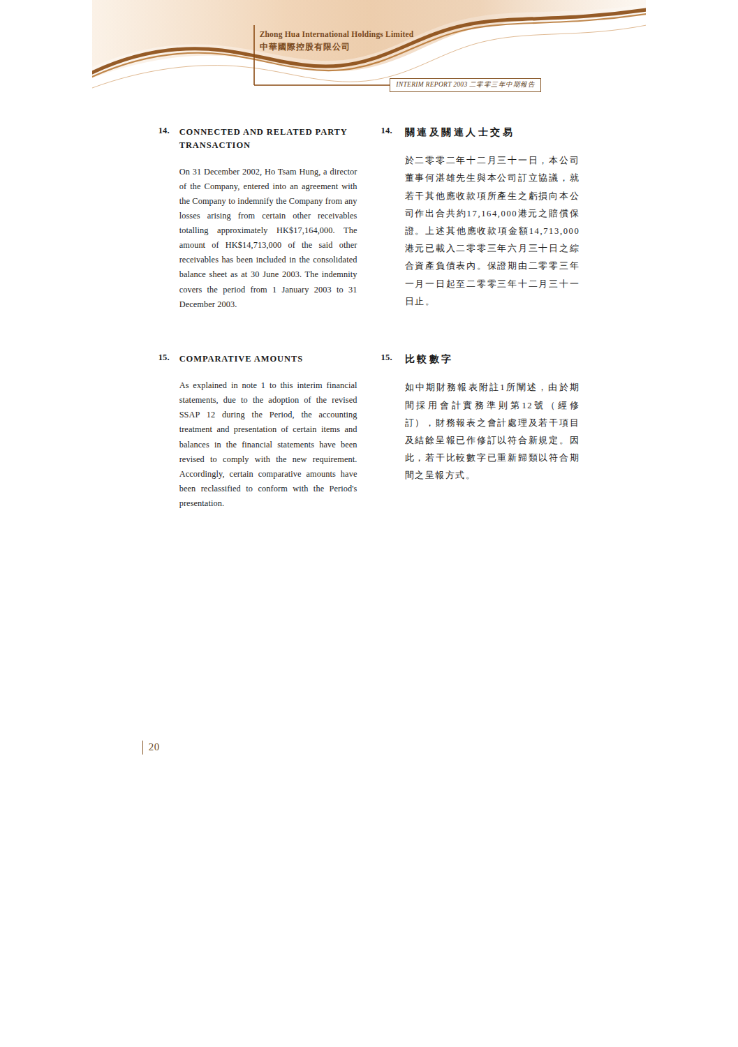Zhong Hua International Holdings Limited
中華國際控股有限公司
INTERIM REPORT 2003 二零零三年中期報告
14.
CONNECTED AND RELATED PARTY TRANSACTION
On 31 December 2002, Ho Tsam Hung, a director of the Company, entered into an agreement with the Company to indemnify the Company from any losses arising from certain other receivables totalling approximately HK$17,164,000. The amount of HK$14,713,000 of the said other receivables has been included in the consolidated balance sheet as at 30 June 2003. The indemnity covers the period from 1 January 2003 to 31 December 2003.
14.
關連及關連人士交易
於二零零二年十二月三十一日，本公司董事何湛雄先生與本公司訂立協議，就若干其他應收款項所產生之虧損向本公司作出合共約17,164,000港元之賠償保證。上述其他應收款項金額14,713,000港元已載入二零零三年六月三十日之綜合資產負債表內。保證期由二零零三年一月一日起至二零零三年十二月三十一日止。
15.
COMPARATIVE AMOUNTS
As explained in note 1 to this interim financial statements, due to the adoption of the revised SSAP 12 during the Period, the accounting treatment and presentation of certain items and balances in the financial statements have been revised to comply with the new requirement. Accordingly, certain comparative amounts have been reclassified to conform with the Period's presentation.
15.
比較數字
如中期財務報表附註1所闡述，由於期間採用會計實務準則第12號（經修訂），財務報表之會計處理及若干項目及結餘呈報已作修訂以符合新規定。因此，若干比較數字已重新歸類以符合期間之呈報方式。
20